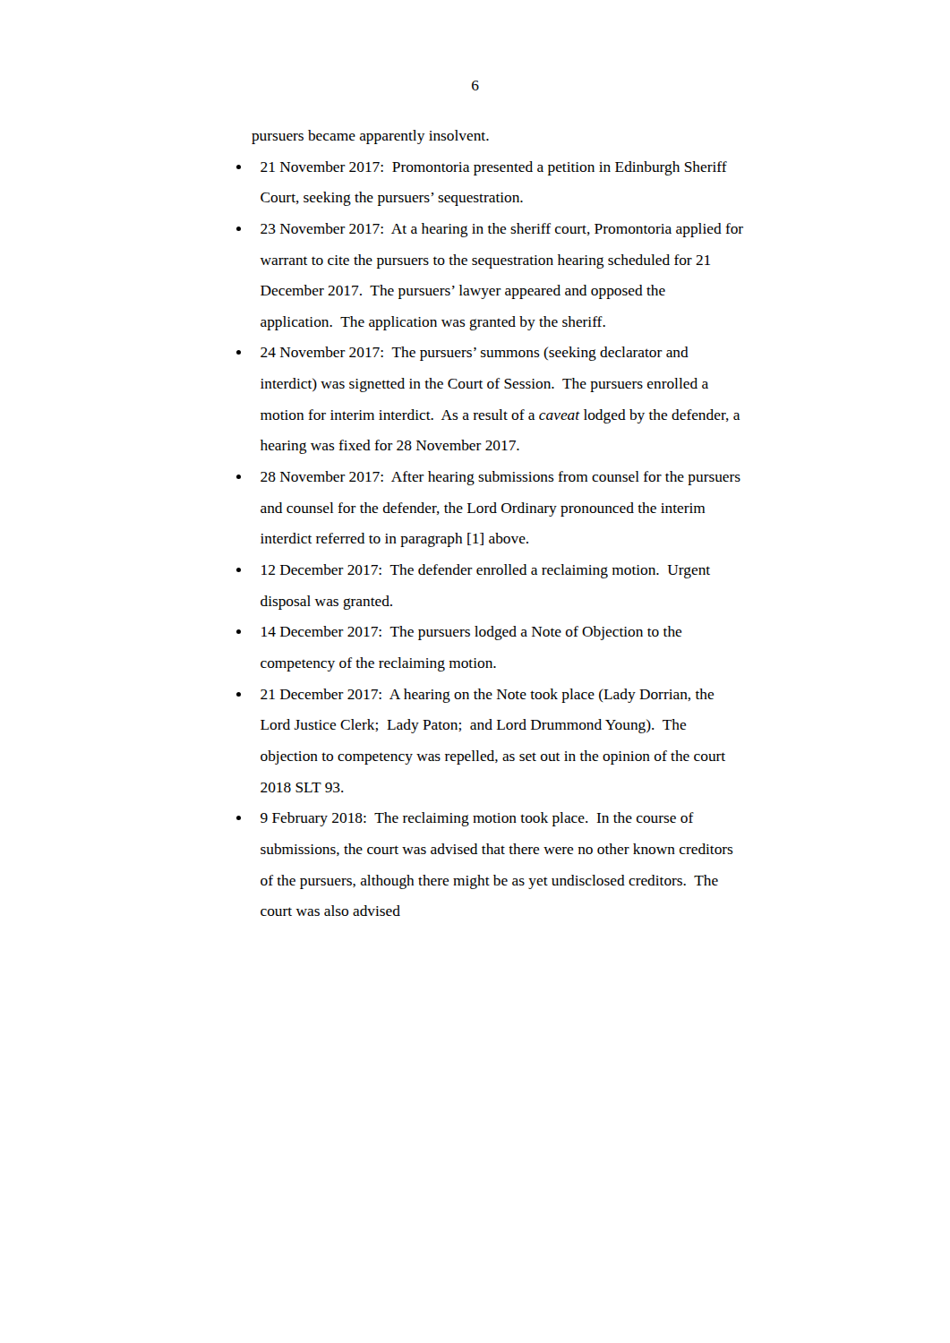6
pursuers became apparently insolvent.
21 November 2017: Promontoria presented a petition in Edinburgh Sheriff Court, seeking the pursuers’ sequestration.
23 November 2017: At a hearing in the sheriff court, Promontoria applied for warrant to cite the pursuers to the sequestration hearing scheduled for 21 December 2017. The pursuers’ lawyer appeared and opposed the application. The application was granted by the sheriff.
24 November 2017: The pursuers’ summons (seeking declarator and interdict) was signetted in the Court of Session. The pursuers enrolled a motion for interim interdict. As a result of a caveat lodged by the defender, a hearing was fixed for 28 November 2017.
28 November 2017: After hearing submissions from counsel for the pursuers and counsel for the defender, the Lord Ordinary pronounced the interim interdict referred to in paragraph [1] above.
12 December 2017: The defender enrolled a reclaiming motion. Urgent disposal was granted.
14 December 2017: The pursuers lodged a Note of Objection to the competency of the reclaiming motion.
21 December 2017: A hearing on the Note took place (Lady Dorrian, the Lord Justice Clerk; Lady Paton; and Lord Drummond Young). The objection to competency was repelled, as set out in the opinion of the court 2018 SLT 93.
9 February 2018: The reclaiming motion took place. In the course of submissions, the court was advised that there were no other known creditors of the pursuers, although there might be as yet undisclosed creditors. The court was also advised